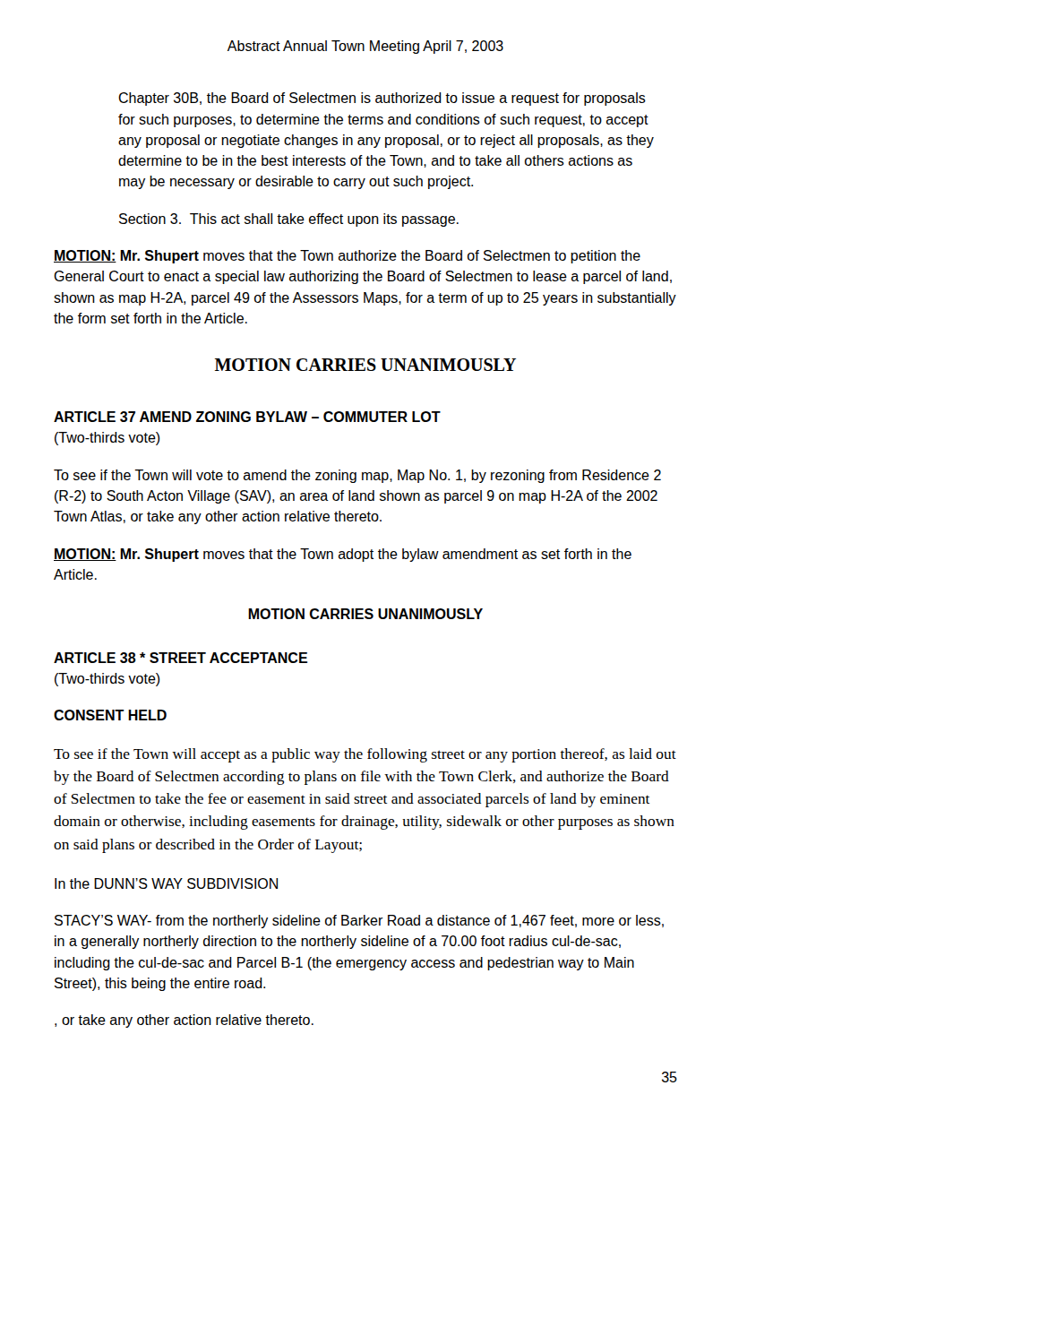Abstract Annual Town Meeting April 7, 2003
Chapter 30B, the Board of Selectmen is authorized to issue a request for proposals for such purposes, to determine the terms and conditions of such request, to accept any proposal or negotiate changes in any proposal, or to reject all proposals, as they determine to be in the best interests of the Town, and to take all others actions as may be necessary or desirable to carry out such project.
Section 3. This act shall take effect upon its passage.
MOTION: Mr. Shupert moves that the Town authorize the Board of Selectmen to petition the General Court to enact a special law authorizing the Board of Selectmen to lease a parcel of land, shown as map H-2A, parcel 49 of the Assessors Maps, for a term of up to 25 years in substantially the form set forth in the Article.
MOTION CARRIES UNANIMOUSLY
ARTICLE 37 AMEND ZONING BYLAW – COMMUTER LOT
(Two-thirds vote)
To see if the Town will vote to amend the zoning map, Map No. 1, by rezoning from Residence 2 (R-2) to South Acton Village (SAV), an area of land shown as parcel 9 on map H-2A of the 2002 Town Atlas, or take any other action relative thereto.
MOTION: Mr. Shupert moves that the Town adopt the bylaw amendment as set forth in the Article.
MOTION CARRIES UNANIMOUSLY
ARTICLE 38 * STREET ACCEPTANCE
(Two-thirds vote)
CONSENT HELD
To see if the Town will accept as a public way the following street or any portion thereof, as laid out by the Board of Selectmen according to plans on file with the Town Clerk, and authorize the Board of Selectmen to take the fee or easement in said street and associated parcels of land by eminent domain or otherwise, including easements for drainage, utility, sidewalk or other purposes as shown on said plans or described in the Order of Layout;
In the DUNN’S WAY SUBDIVISION
STACY’S WAY- from the northerly sideline of Barker Road a distance of 1,467 feet, more or less, in a generally northerly direction to the northerly sideline of a 70.00 foot radius cul-de-sac, including the cul-de-sac and Parcel B-1 (the emergency access and pedestrian way to Main Street), this being the entire road.
, or take any other action relative thereto.
35